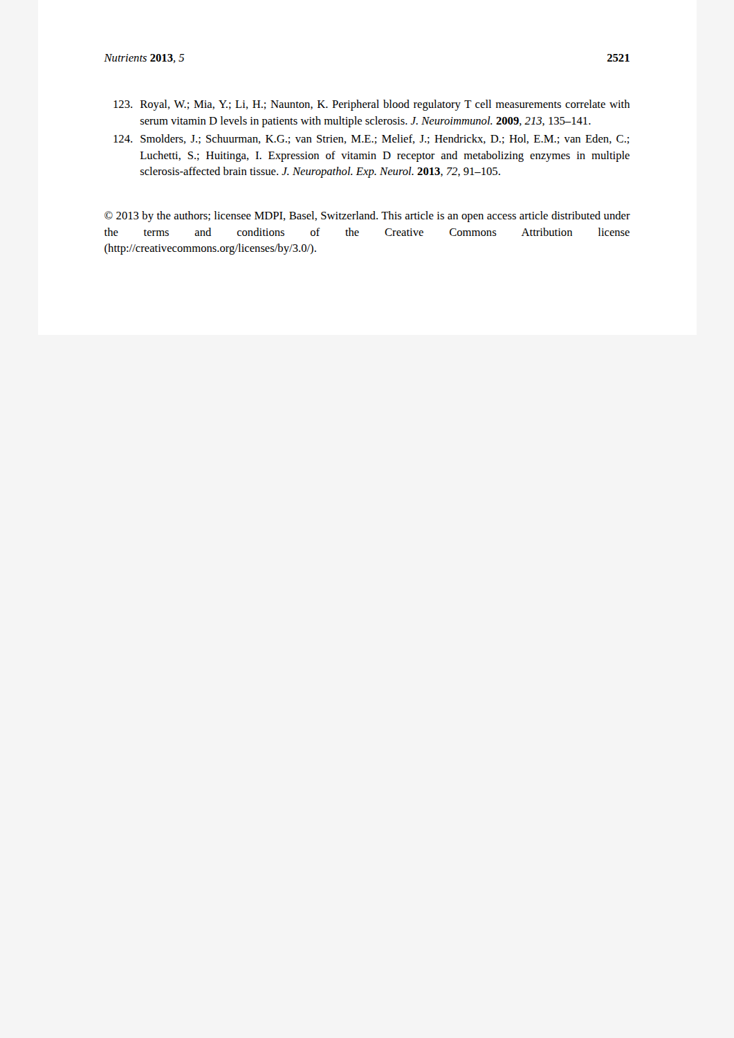Nutrients 2013, 5 2521
123 Royal, W.; Mia, Y.; Li, H.; Naunton, K. Peripheral blood regulatory T cell measurements correlate with serum vitamin D levels in patients with multiple sclerosis. J. Neuroimmunol. 2009, 213, 135–141.
124 Smolders, J.; Schuurman, K.G.; van Strien, M.E.; Melief, J.; Hendrickx, D.; Hol, E.M.; van Eden, C.; Luchetti, S.; Huitinga, I. Expression of vitamin D receptor and metabolizing enzymes in multiple sclerosis-affected brain tissue. J. Neuropathol. Exp. Neurol. 2013, 72, 91–105.
© 2013 by the authors; licensee MDPI, Basel, Switzerland. This article is an open access article distributed under the terms and conditions of the Creative Commons Attribution license (http://creativecommons.org/licenses/by/3.0/).